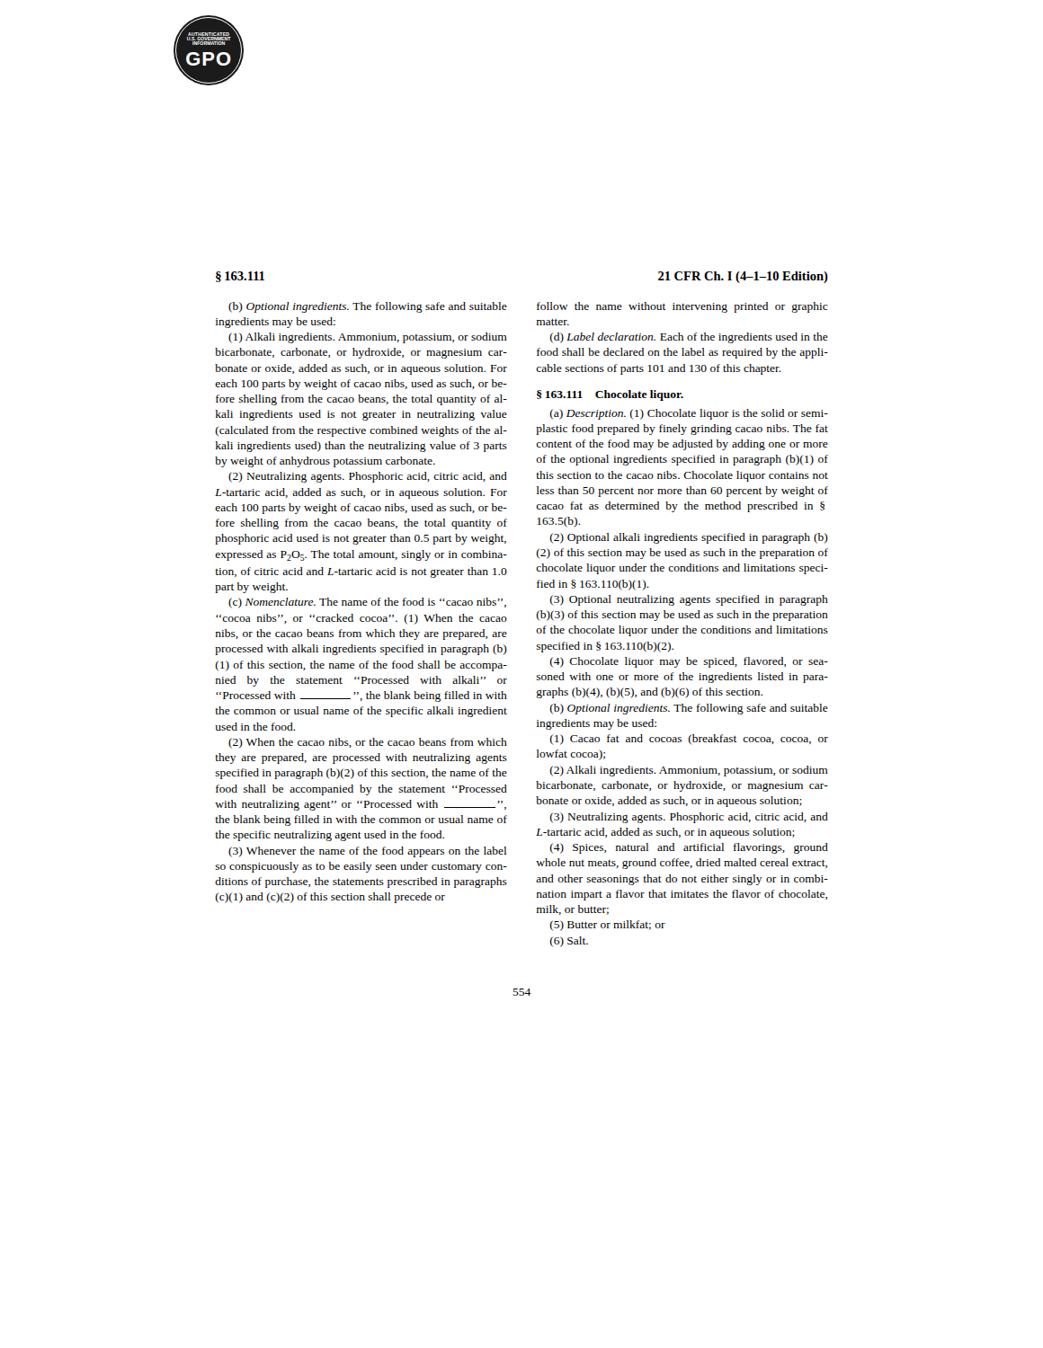AUTHENTICATED
U.S. GOVERNMENT
INFORMATION
GPO
§ 163.111
21 CFR Ch. I (4–1–10 Edition)
(b) Optional ingredients. The following safe and suitable ingredients may be used:
(1) Alkali ingredients. Ammonium, potassium, or sodium bicarbonate, carbonate, or hydroxide, or magnesium carbonate or oxide, added as such, or in aqueous solution. For each 100 parts by weight of cacao nibs, used as such, or before shelling from the cacao beans, the total quantity of alkali ingredients used is not greater in neutralizing value (calculated from the respective combined weights of the alkali ingredients used) than the neutralizing value of 3 parts by weight of anhydrous potassium carbonate.
(2) Neutralizing agents. Phosphoric acid, citric acid, and L-tartaric acid, added as such, or in aqueous solution. For each 100 parts by weight of cacao nibs, used as such, or before shelling from the cacao beans, the total quantity of phosphoric acid used is not greater than 0.5 part by weight, expressed as P2O5. The total amount, singly or in combination, of citric acid and L-tartaric acid is not greater than 1.0 part by weight.
(c) Nomenclature. The name of the food is ‘‘cacao nibs’’, ‘‘cocoa nibs’’, or ‘‘cracked cocoa’’. (1) When the cacao nibs, or the cacao beans from which they are prepared, are processed with alkali ingredients specified in paragraph (b)(1) of this section, the name of the food shall be accompanied by the statement ‘‘Processed with alkali’’ or ‘‘Processed with ’’, the blank being filled in with the common or usual name of the specific alkali ingredient used in the food.
(2) When the cacao nibs, or the cacao beans from which they are prepared, are processed with neutralizing agents specified in paragraph (b)(2) of this section, the name of the food shall be accompanied by the statement ‘‘Processed with neutralizing agent’’ or ‘‘Processed with ’’, the blank being filled in with the common or usual name of the specific neutralizing agent used in the food.
(3) Whenever the name of the food appears on the label so conspicuously as to be easily seen under customary conditions of purchase, the statements prescribed in paragraphs (c)(1) and (c)(2) of this section shall precede or
follow the name without intervening printed or graphic matter.
(d) Label declaration. Each of the ingredients used in the food shall be declared on the label as required by the applicable sections of parts 101 and 130 of this chapter.
§ 163.111 Chocolate liquor.
(a) Description. (1) Chocolate liquor is the solid or semiplastic food prepared by finely grinding cacao nibs. The fat content of the food may be adjusted by adding one or more of the optional ingredients specified in paragraph (b)(1) of this section to the cacao nibs. Chocolate liquor contains not less than 50 percent nor more than 60 percent by weight of cacao fat as determined by the method prescribed in § 163.5(b).
(2) Optional alkali ingredients specified in paragraph (b)(2) of this section may be used as such in the preparation of chocolate liquor under the conditions and limitations specified in § 163.110(b)(1).
(3) Optional neutralizing agents specified in paragraph (b)(3) of this section may be used as such in the preparation of the chocolate liquor under the conditions and limitations specified in § 163.110(b)(2).
(4) Chocolate liquor may be spiced, flavored, or seasoned with one or more of the ingredients listed in paragraphs (b)(4), (b)(5), and (b)(6) of this section.
(b) Optional ingredients. The following safe and suitable ingredients may be used:
(1) Cacao fat and cocoas (breakfast cocoa, cocoa, or lowfat cocoa);
(2) Alkali ingredients. Ammonium, potassium, or sodium bicarbonate, carbonate, or hydroxide, or magnesium carbonate or oxide, added as such, or in aqueous solution;
(3) Neutralizing agents. Phosphoric acid, citric acid, and L-tartaric acid, added as such, or in aqueous solution;
(4) Spices, natural and artificial flavorings, ground whole nut meats, ground coffee, dried malted cereal extract, and other seasonings that do not either singly or in combination impart a flavor that imitates the flavor of chocolate, milk, or butter;
(5) Butter or milkfat; or
(6) Salt.
554